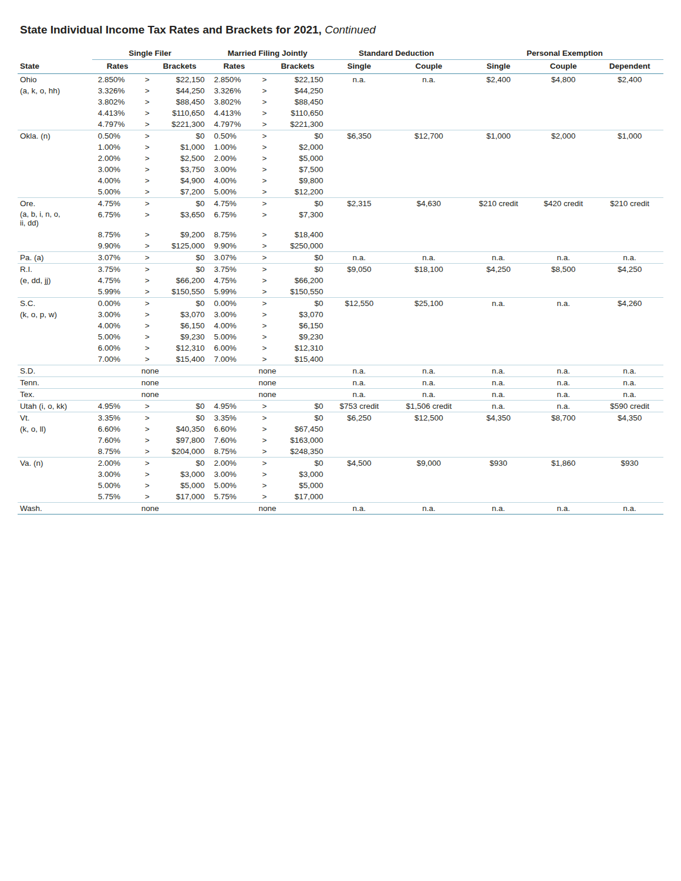State Individual Income Tax Rates and Brackets for 2021, Continued
| | Single Filer | Married Filing Jointly | Standard Deduction | Personal Exemption |
| --- | --- | --- | --- | --- |
| State | Rates | | Brackets | Rates | | Brackets | Single | Couple | Single | Couple | Dependent |
| Ohio | 2.850% | > | $22,150 | 2.850% | > | $22,150 | n.a. | n.a. | $2,400 | $4,800 | $2,400 |
| (a, k, o, hh) | 3.326% | > | $44,250 | 3.326% | > | $44,250 | | | | | |
| | 3.802% | > | $88,450 | 3.802% | > | $88,450 | | | | | |
| | 4.413% | > | $110,650 | 4.413% | > | $110,650 | | | | | |
| | 4.797% | > | $221,300 | 4.797% | > | $221,300 | | | | | |
| Okla. (n) | 0.50% | > | $0 | 0.50% | > | $0 | $6,350 | $12,700 | $1,000 | $2,000 | $1,000 |
| | 1.00% | > | $1,000 | 1.00% | > | $2,000 | | | | | |
| | 2.00% | > | $2,500 | 2.00% | > | $5,000 | | | | | |
| | 3.00% | > | $3,750 | 3.00% | > | $7,500 | | | | | |
| | 4.00% | > | $4,900 | 4.00% | > | $9,800 | | | | | |
| | 5.00% | > | $7,200 | 5.00% | > | $12,200 | | | | | |
| Ore. | 4.75% | > | $0 | 4.75% | > | $0 | $2,315 | $4,630 | $210 credit | $420 credit | $210 credit |
| (a, b, i, n, o, ii, dd) | 6.75% | > | $3,650 | 6.75% | > | $7,300 | | | | | |
| | 8.75% | > | $9,200 | 8.75% | > | $18,400 | | | | | |
| | 9.90% | > | $125,000 | 9.90% | > | $250,000 | | | | | |
| Pa. (a) | 3.07% | > | $0 | 3.07% | > | $0 | n.a. | n.a. | n.a. | n.a. | n.a. |
| R.I. | 3.75% | > | $0 | 3.75% | > | $0 | $9,050 | $18,100 | $4,250 | $8,500 | $4,250 |
| (e, dd, jj) | 4.75% | > | $66,200 | 4.75% | > | $66,200 | | | | | |
| | 5.99% | > | $150,550 | 5.99% | > | $150,550 | | | | | |
| S.C. | 0.00% | > | $0 | 0.00% | > | $0 | $12,550 | $25,100 | n.a. | n.a. | $4,260 |
| (k, o, p, w) | 3.00% | > | $3,070 | 3.00% | > | $3,070 | | | | | |
| | 4.00% | > | $6,150 | 4.00% | > | $6,150 | | | | | |
| | 5.00% | > | $9,230 | 5.00% | > | $9,230 | | | | | |
| | 6.00% | > | $12,310 | 6.00% | > | $12,310 | | | | | |
| | 7.00% | > | $15,400 | 7.00% | > | $15,400 | | | | | |
| S.D. | none | none | n.a. | n.a. | n.a. | n.a. | n.a. |
| Tenn. | none | none | n.a. | n.a. | n.a. | n.a. | n.a. |
| Tex. | none | none | n.a. | n.a. | n.a. | n.a. | n.a. |
| Utah (i, o, kk) | 4.95% | > | $0 | 4.95% | > | $0 | $753 credit | $1,506 credit | n.a. | n.a. | $590 credit |
| Vt. | 3.35% | > | $0 | 3.35% | > | $0 | $6,250 | $12,500 | $4,350 | $8,700 | $4,350 |
| (k, o, ll) | 6.60% | > | $40,350 | 6.60% | > | $67,450 | | | | | |
| | 7.60% | > | $97,800 | 7.60% | > | $163,000 | | | | | |
| | 8.75% | > | $204,000 | 8.75% | > | $248,350 | | | | | |
| Va. (n) | 2.00% | > | $0 | 2.00% | > | $0 | $4,500 | $9,000 | $930 | $1,860 | $930 |
| | 3.00% | > | $3,000 | 3.00% | > | $3,000 | | | | | |
| | 5.00% | > | $5,000 | 5.00% | > | $5,000 | | | | | |
| | 5.75% | > | $17,000 | 5.75% | > | $17,000 | | | | | |
| Wash. | none | none | n.a. | n.a. | n.a. | n.a. | n.a. |